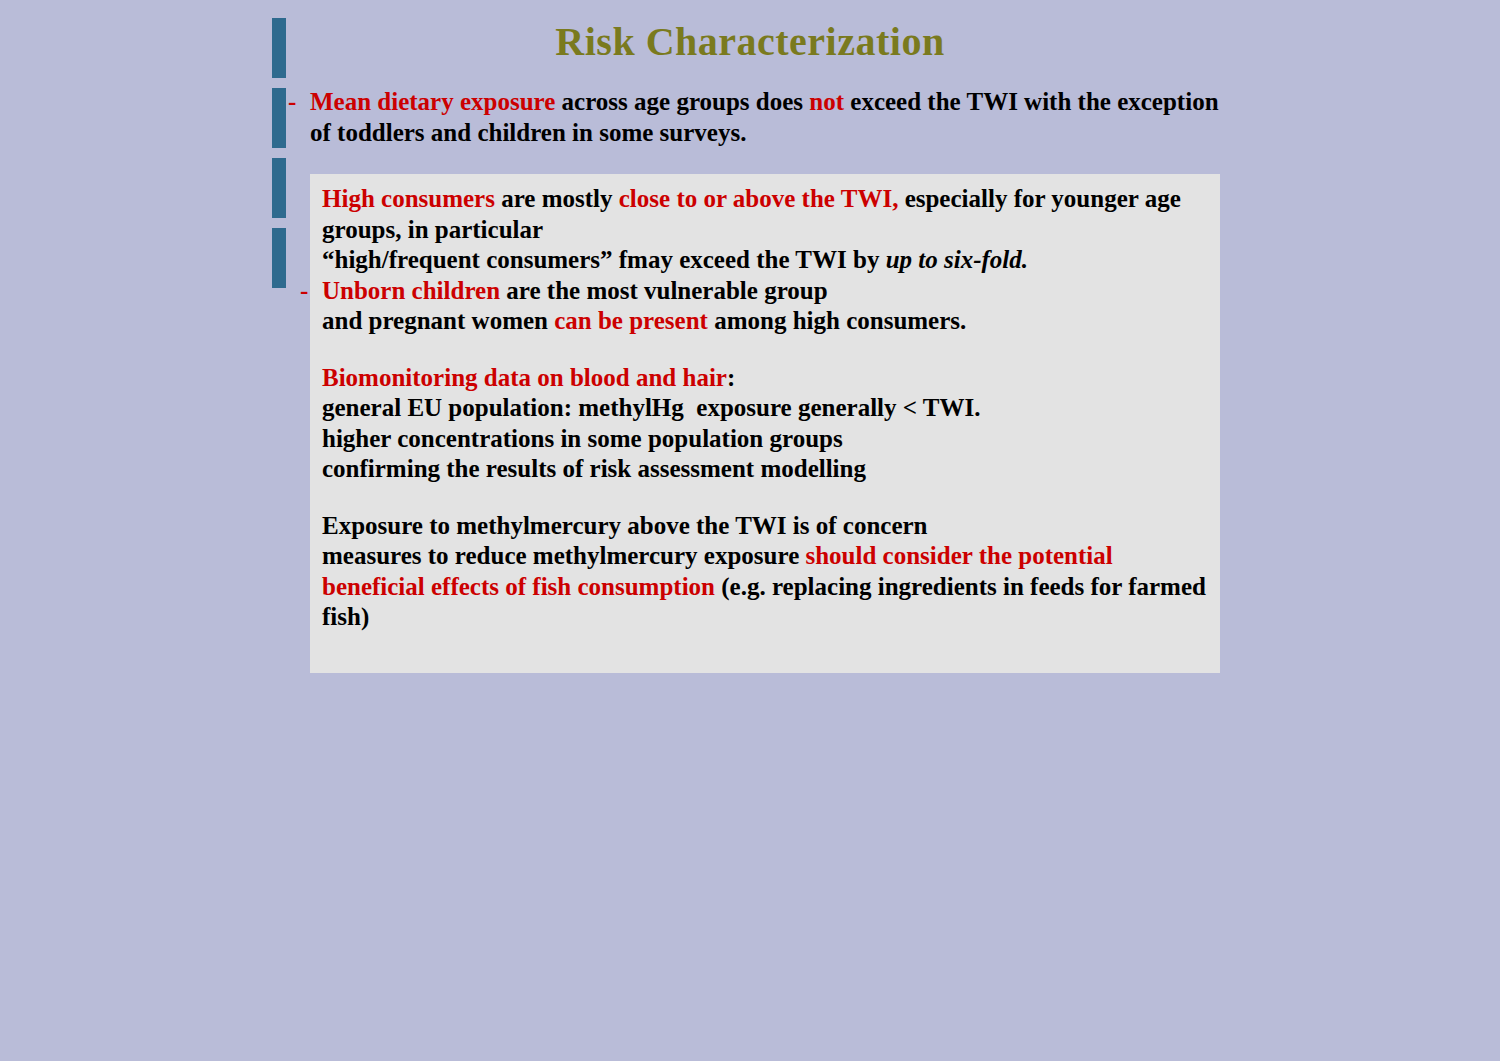Risk Characterization
- Mean dietary exposure across age groups does not exceed the TWI with the exception of toddlers and children in some surveys.
High consumers are mostly close to or above the TWI, especially for younger age groups, in particular
“high/frequent consumers” fmay exceed the TWI by up to six-fold.
-Unborn children are the most vulnerable group
and pregnant women can be present among high consumers.
Biomonitoring data on blood and hair:
general EU population: methylHg exposure generally < TWI.
higher concentrations in some population groups
confirming the results of risk assessment modelling
Exposure to methylmercury above the TWI is of concern
measures to reduce methylmercury exposure should consider the potential beneficial effects of fish consumption (e.g. replacing ingredients in feeds for farmed fish)